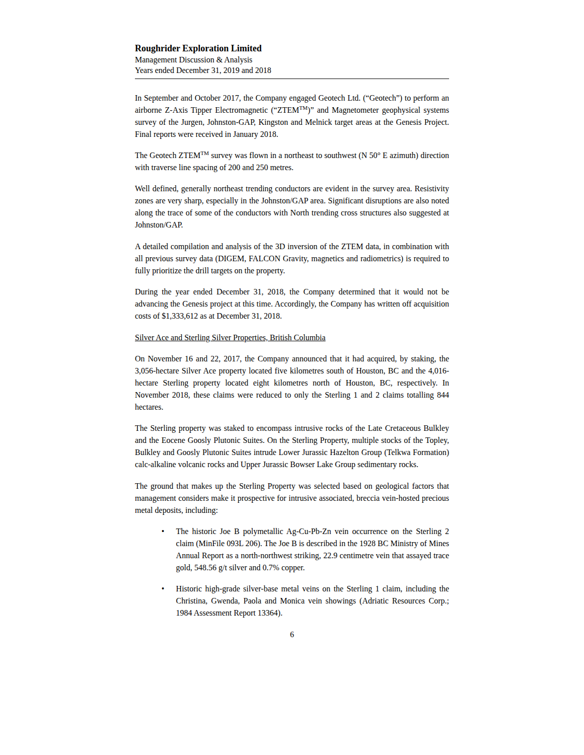Roughrider Exploration Limited
Management Discussion & Analysis
Years ended December 31, 2019 and 2018
In September and October 2017, the Company engaged Geotech Ltd. (“Geotech”) to perform an airborne Z-Axis Tipper Electromagnetic (“ZTEMTM)” and Magnetometer geophysical systems survey of the Jurgen, Johnston-GAP, Kingston and Melnick target areas at the Genesis Project. Final reports were received in January 2018.
The Geotech ZTEMTM survey was flown in a northeast to southwest (N 50° E azimuth) direction with traverse line spacing of 200 and 250 metres.
Well defined, generally northeast trending conductors are evident in the survey area. Resistivity zones are very sharp, especially in the Johnston/GAP area. Significant disruptions are also noted along the trace of some of the conductors with North trending cross structures also suggested at Johnston/GAP.
A detailed compilation and analysis of the 3D inversion of the ZTEM data, in combination with all previous survey data (DIGEM, FALCON Gravity, magnetics and radiometrics) is required to fully prioritize the drill targets on the property.
During the year ended December 31, 2018, the Company determined that it would not be advancing the Genesis project at this time. Accordingly, the Company has written off acquisition costs of $1,333,612 as at December 31, 2018.
Silver Ace and Sterling Silver Properties, British Columbia
On November 16 and 22, 2017, the Company announced that it had acquired, by staking, the 3,056-hectare Silver Ace property located five kilometres south of Houston, BC and the 4,016-hectare Sterling property located eight kilometres north of Houston, BC, respectively. In November 2018, these claims were reduced to only the Sterling 1 and 2 claims totalling 844 hectares.
The Sterling property was staked to encompass intrusive rocks of the Late Cretaceous Bulkley and the Eocene Goosly Plutonic Suites. On the Sterling Property, multiple stocks of the Topley, Bulkley and Goosly Plutonic Suites intrude Lower Jurassic Hazelton Group (Telkwa Formation) calc-alkaline volcanic rocks and Upper Jurassic Bowser Lake Group sedimentary rocks.
The ground that makes up the Sterling Property was selected based on geological factors that management considers make it prospective for intrusive associated, breccia vein-hosted precious metal deposits, including:
The historic Joe B polymetallic Ag-Cu-Pb-Zn vein occurrence on the Sterling 2 claim (MinFile 093L 206). The Joe B is described in the 1928 BC Ministry of Mines Annual Report as a north-northwest striking, 22.9 centimetre vein that assayed trace gold, 548.56 g/t silver and 0.7% copper.
Historic high-grade silver-base metal veins on the Sterling 1 claim, including the Christina, Gwenda, Paola and Monica vein showings (Adriatic Resources Corp.; 1984 Assessment Report 13364).
6